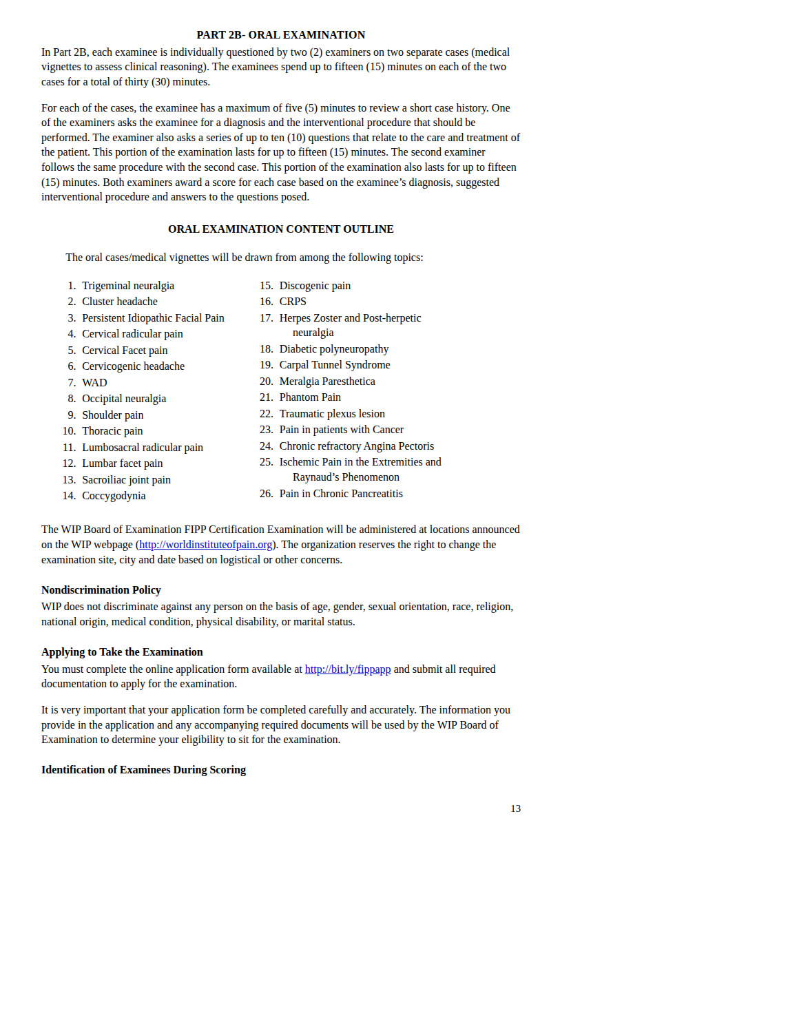PART 2B- ORAL EXAMINATION
In Part 2B, each examinee is individually questioned by two (2) examiners on two separate cases (medical vignettes to assess clinical reasoning). The examinees spend up to fifteen (15) minutes on each of the two cases for a total of thirty (30) minutes.
For each of the cases, the examinee has a maximum of five (5) minutes to review a short case history. One of the examiners asks the examinee for a diagnosis and the interventional procedure that should be performed. The examiner also asks a series of up to ten (10) questions that relate to the care and treatment of the patient. This portion of the examination lasts for up to fifteen (15) minutes. The second examiner follows the same procedure with the second case. This portion of the examination also lasts for up to fifteen (15) minutes. Both examiners award a score for each case based on the examinee’s diagnosis, suggested interventional procedure and answers to the questions posed.
ORAL EXAMINATION CONTENT OUTLINE
The oral cases/medical vignettes will be drawn from among the following topics:
Trigeminal neuralgia
Cluster headache
Persistent Idiopathic Facial Pain
Cervical radicular pain
Cervical Facet pain
Cervicogenic headache
WAD
Occipital neuralgia
Shoulder pain
Thoracic pain
Lumbosacral radicular pain
Lumbar facet pain
Sacroiliac joint pain
Coccygodynia
Discogenic pain
CRPS
Herpes Zoster and Post-herpetic neuralgia
Diabetic polyneuropathy
Carpal Tunnel Syndrome
Meralgia Paresthetica
Phantom Pain
Traumatic plexus lesion
Pain in patients with Cancer
Chronic refractory Angina Pectoris
Ischemic Pain in the Extremities and Raynaud’s Phenomenon
Pain in Chronic Pancreatitis
The WIP Board of Examination FIPP Certification Examination will be administered at locations announced on the WIP webpage (http://worldinstituteofpain.org). The organization reserves the right to change the examination site, city and date based on logistical or other concerns.
Nondiscrimination Policy
WIP does not discriminate against any person on the basis of age, gender, sexual orientation, race, religion, national origin, medical condition, physical disability, or marital status.
Applying to Take the Examination
You must complete the online application form available at http://bit.ly/fippapp and submit all required documentation to apply for the examination.
It is very important that your application form be completed carefully and accurately. The information you provide in the application and any accompanying required documents will be used by the WIP Board of Examination to determine your eligibility to sit for the examination.
Identification of Examinees During Scoring
13